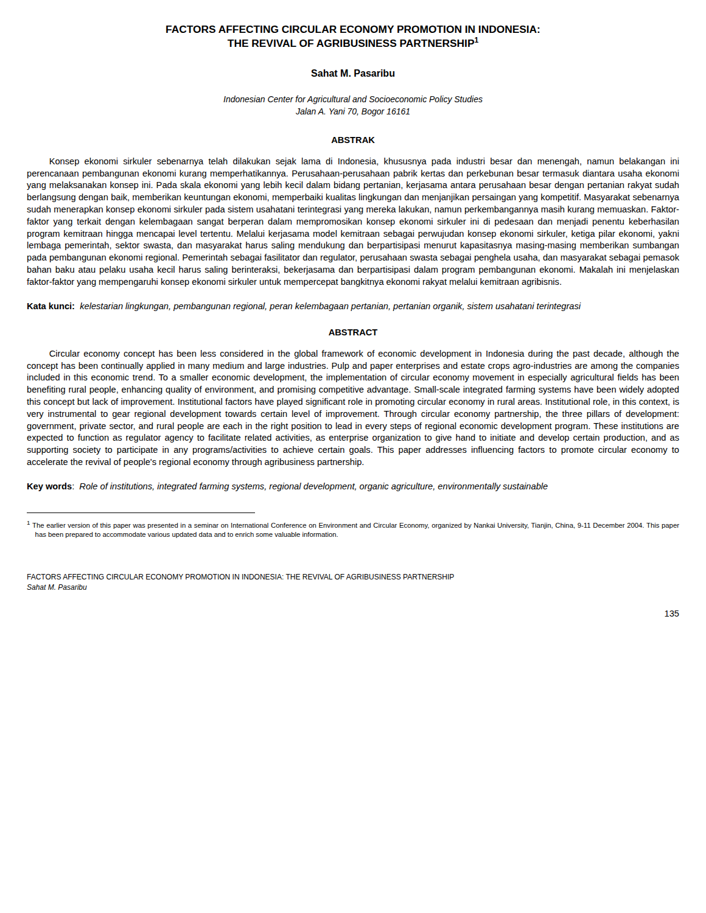Factors Affecting Circular Economy Promotion in Indonesia:
The Revival of Agribusiness Partnership1
Sahat M. Pasaribu
Indonesian Center for Agricultural and Socioeconomic Policy Studies
Jalan A. Yani 70, Bogor 16161
Abstrak
Konsep ekonomi sirkuler sebenarnya telah dilakukan sejak lama di Indonesia, khususnya pada industri besar dan menengah, namun belakangan ini perencanaan pembangunan ekonomi kurang memperhatikannya. Perusahaan-perusahaan pabrik kertas dan perkebunan besar termasuk diantara usaha ekonomi yang melaksanakan konsep ini. Pada skala ekonomi yang lebih kecil dalam bidang pertanian, kerjasama antara perusahaan besar dengan pertanian rakyat sudah berlangsung dengan baik, memberikan keuntungan ekonomi, memperbaiki kualitas lingkungan dan menjanjikan persaingan yang kompetitif. Masyarakat sebenarnya sudah menerapkan konsep ekonomi sirkuler pada sistem usahatani terintegrasi yang mereka lakukan, namun perkembangannya masih kurang memuaskan. Faktor-faktor yang terkait dengan kelembagaan sangat berperan dalam mempromosikan konsep ekonomi sirkuler ini di pedesaan dan menjadi penentu keberhasilan program kemitraan hingga mencapai level tertentu. Melalui kerjasama model kemitraan sebagai perwujudan konsep ekonomi sirkuler, ketiga pilar ekonomi, yakni lembaga pemerintah, sektor swasta, dan masyarakat harus saling mendukung dan berpartisipasi menurut kapasitasnya masing-masing memberikan sumbangan pada pembangunan ekonomi regional. Pemerintah sebagai fasilitator dan regulator, perusahaan swasta sebagai penghela usaha, dan masyarakat sebagai pemasok bahan baku atau pelaku usaha kecil harus saling berinteraksi, bekerjasama dan berpartisipasi dalam program pembangunan ekonomi. Makalah ini menjelaskan faktor-faktor yang mempengaruhi konsep ekonomi sirkuler untuk mempercepat bangkitnya ekonomi rakyat melalui kemitraan agribisnis.
Kata kunci: kelestarian lingkungan, pembangunan regional, peran kelembagaan pertanian, pertanian organik, sistem usahatani terintegrasi
Abstract
Circular economy concept has been less considered in the global framework of economic development in Indonesia during the past decade, although the concept has been continually applied in many medium and large industries. Pulp and paper enterprises and estate crops agro-industries are among the companies included in this economic trend. To a smaller economic development, the implementation of circular economy movement in especially agricultural fields has been benefiting rural people, enhancing quality of environment, and promising competitive advantage. Small-scale integrated farming systems have been widely adopted this concept but lack of improvement. Institutional factors have played significant role in promoting circular economy in rural areas. Institutional role, in this context, is very instrumental to gear regional development towards certain level of improvement. Through circular economy partnership, the three pillars of development: government, private sector, and rural people are each in the right position to lead in every steps of regional economic development program. These institutions are expected to function as regulator agency to facilitate related activities, as enterprise organization to give hand to initiate and develop certain production, and as supporting society to participate in any programs/activities to achieve certain goals. This paper addresses influencing factors to promote circular economy to accelerate the revival of people's regional economy through agribusiness partnership.
Key words: Role of institutions, integrated farming systems, regional development, organic agriculture, environmentally sustainable
1 The earlier version of this paper was presented in a seminar on International Conference on Environment and Circular Economy, organized by Nankai University, Tianjin, China, 9-11 December 2004. This paper has been prepared to accommodate various updated data and to enrich some valuable information.
Factors Affecting Circular Economy Promotion in Indonesia: The Revival of Agribusiness Partnership
Sahat M. Pasaribu
135